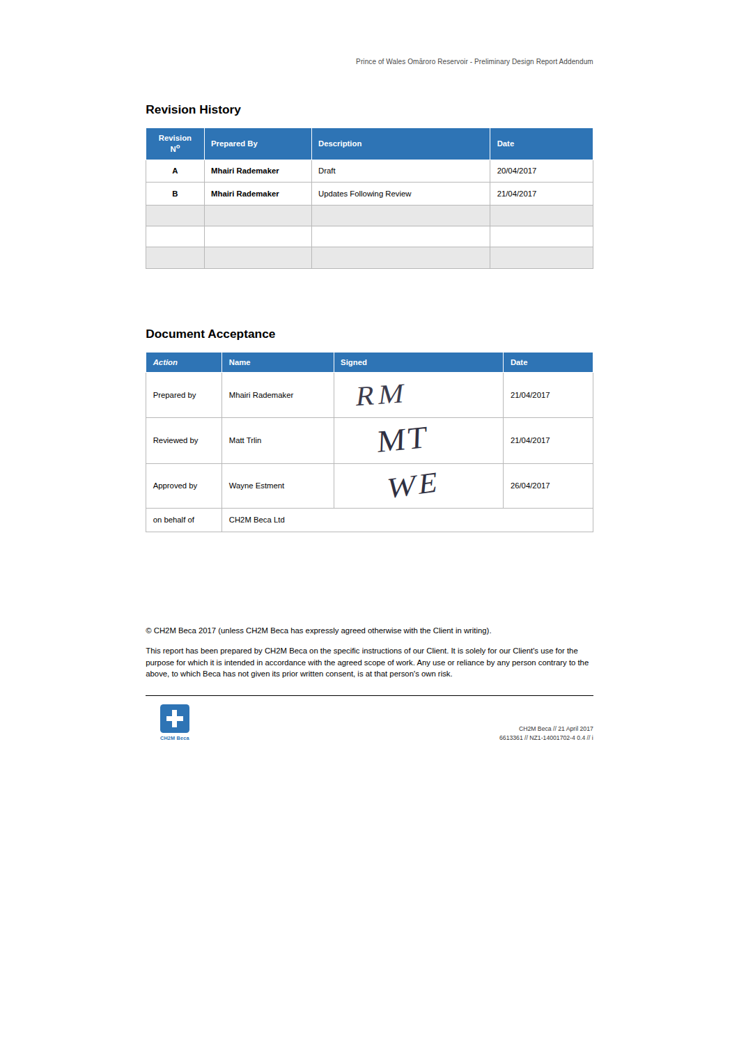Prince of Wales Omāroro Reservoir - Preliminary Design Report Addendum
Revision History
| Revision N o | Prepared By | Description | Date |
| --- | --- | --- | --- |
| A | Mhairi Rademaker | Draft | 20/04/2017 |
| B | Mhairi Rademaker | Updates Following Review | 21/04/2017 |
Document Acceptance
| Action | Name | Signed | Date |
| --- | --- | --- | --- |
| Prepared by | Mhairi Rademaker | R M | 21/04/2017 |
| Reviewed by | Matt Trlin | M T | 21/04/2017 |
| Approved by | Wayne Estment | W E | 26/04/2017 |
| on behalf of | CH2M Beca Ltd |
© CH2M Beca 2017 (unless CH2M Beca has expressly agreed otherwise with the Client in writing).
This report has been prepared by CH2M Beca on the specific instructions of our Client. It is solely for our Client's use for the purpose for which it is intended in accordance with the agreed scope of work. Any use or reliance by any person contrary to the above, to which Beca has not given its prior written consent, is at that person's own risk.
CH2M Beca
CH2M Beca // 21 April 2017
6613361 // NZ1-14001702-4 0.4 // i